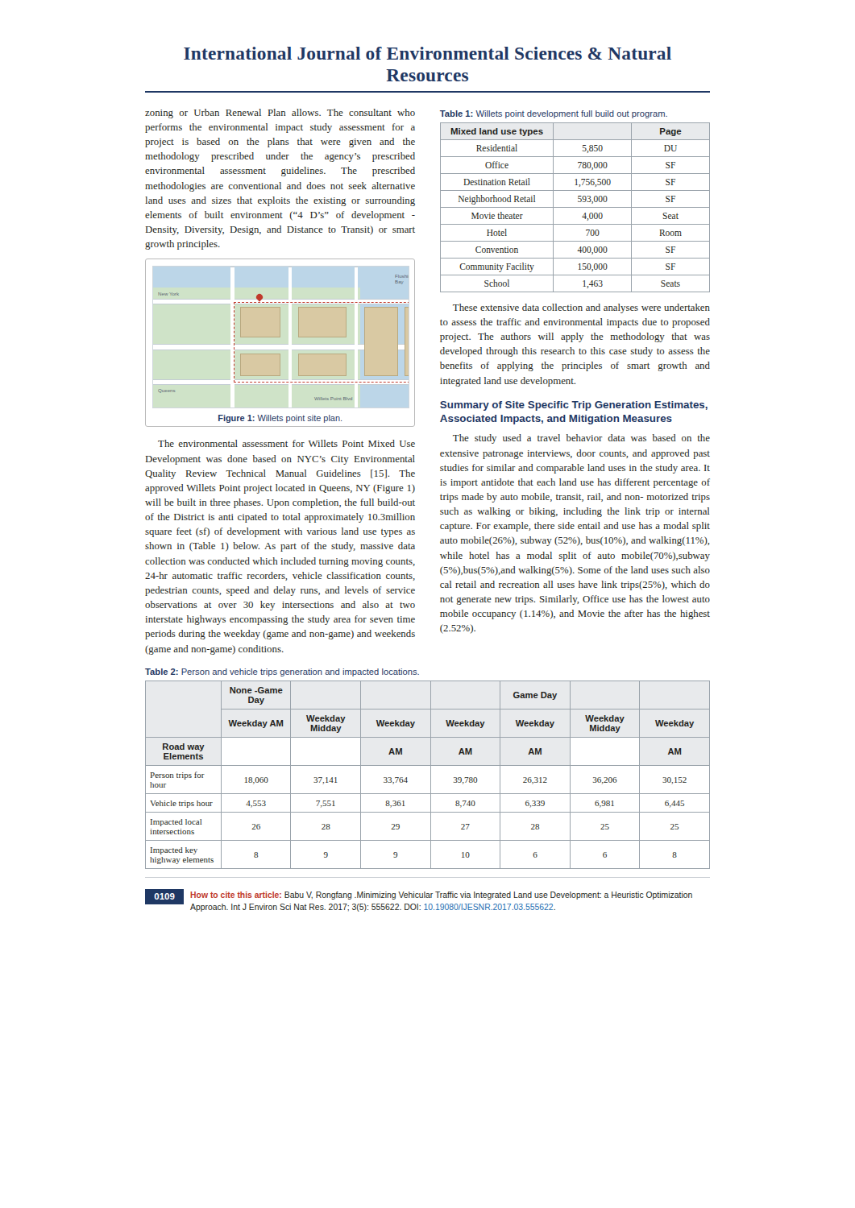International Journal of Environmental Sciences & Natural Resources
zoning or Urban Renewal Plan allows. The consultant who performs the environmental impact study assessment for a project is based on the plans that were given and the methodology prescribed under the agency’s prescribed environmental assessment guidelines. The prescribed methodologies are conventional and does not seek alternative land uses and sizes that exploits the existing or surrounding elements of built environment (“4 D’s” of development - Density, Diversity, Design, and Distance to Transit) or smart growth principles.
New York
Queens
Flushing Bay
Willets Point Blvd
Figure 1: Willets point site plan.
The environmental assessment for Willets Point Mixed Use Development was done based on NYC’s City Environmental Quality Review Technical Manual Guidelines [15]. The approved Willets Point project located in Queens, NY (Figure 1) will be built in three phases. Upon completion, the full build-out of the District is anti cipated to total approximately 10.3million square feet (sf) of development with various land use types as shown in (Table 1) below. As part of the study, massive data collection was conducted which included turning moving counts, 24-hr automatic traffic recorders, vehicle classification counts, pedestrian counts, speed and delay runs, and levels of service observations at over 30 key intersections and also at two interstate highways encompassing the study area for seven time periods during the weekday (game and non-game) and weekends (game and non-game) conditions.
Table 1: Willets point development full build out program.
| Mixed land use types | | Page |
| --- | --- | --- |
| Residential | 5,850 | DU |
| Office | 780,000 | SF |
| Destination Retail | 1,756,500 | SF |
| Neighborhood Retail | 593,000 | SF |
| Movie theater | 4,000 | Seat |
| Hotel | 700 | Room |
| Convention | 400,000 | SF |
| Community Facility | 150,000 | SF |
| School | 1,463 | Seats |
These extensive data collection and analyses were undertaken to assess the traffic and environmental impacts due to proposed project. The authors will apply the methodology that was developed through this research to this case study to assess the benefits of applying the principles of smart growth and integrated land use development.
Summary of Site Specific Trip Generation Estimates, Associated Impacts, and Mitigation Measures
The study used a travel behavior data was based on the extensive patronage interviews, door counts, and approved past studies for similar and comparable land uses in the study area. It is import antidote that each land use has different percentage of trips made by auto mobile, transit, rail, and non- motorized trips such as walking or biking, including the link trip or internal capture. For example, there side entail and use has a modal split auto mobile(26%), subway (52%), bus(10%), and walking(11%), while hotel has a modal split of auto mobile(70%),subway (5%),bus(5%),and walking(5%). Some of the land uses such also cal retail and recreation all uses have link trips(25%), which do not generate new trips. Similarly, Office use has the lowest auto mobile occupancy (1.14%), and Movie the after has the highest (2.52%).
Table 2: Person and vehicle trips generation and impacted locations.
| | None -Game Day | | | | Game Day | | |
| --- | --- | --- | --- | --- | --- | --- | --- |
| Weekday AM | Weekday Midday | Weekday | Weekday | Weekday | Weekday Midday | Weekday |
| Road way Elements | | | AM | AM | AM | | AM |
| Person trips for hour | 18,060 | 37,141 | 33,764 | 39,780 | 26,312 | 36,206 | 30,152 |
| Vehicle trips hour | 4,553 | 7,551 | 8,361 | 8,740 | 6,339 | 6,981 | 6,445 |
| Impacted local intersections | 26 | 28 | 29 | 27 | 28 | 25 | 25 |
| Impacted key highway elements | 8 | 9 | 9 | 10 | 6 | 6 | 8 |
0109
How to cite this article: Babu V, Rongfang .Minimizing Vehicular Traffic via Integrated Land use Development: a Heuristic Optimization Approach. Int J Environ Sci Nat Res. 2017; 3(5): 555622. DOI: 10.19080/IJESNR.2017.03.555622.